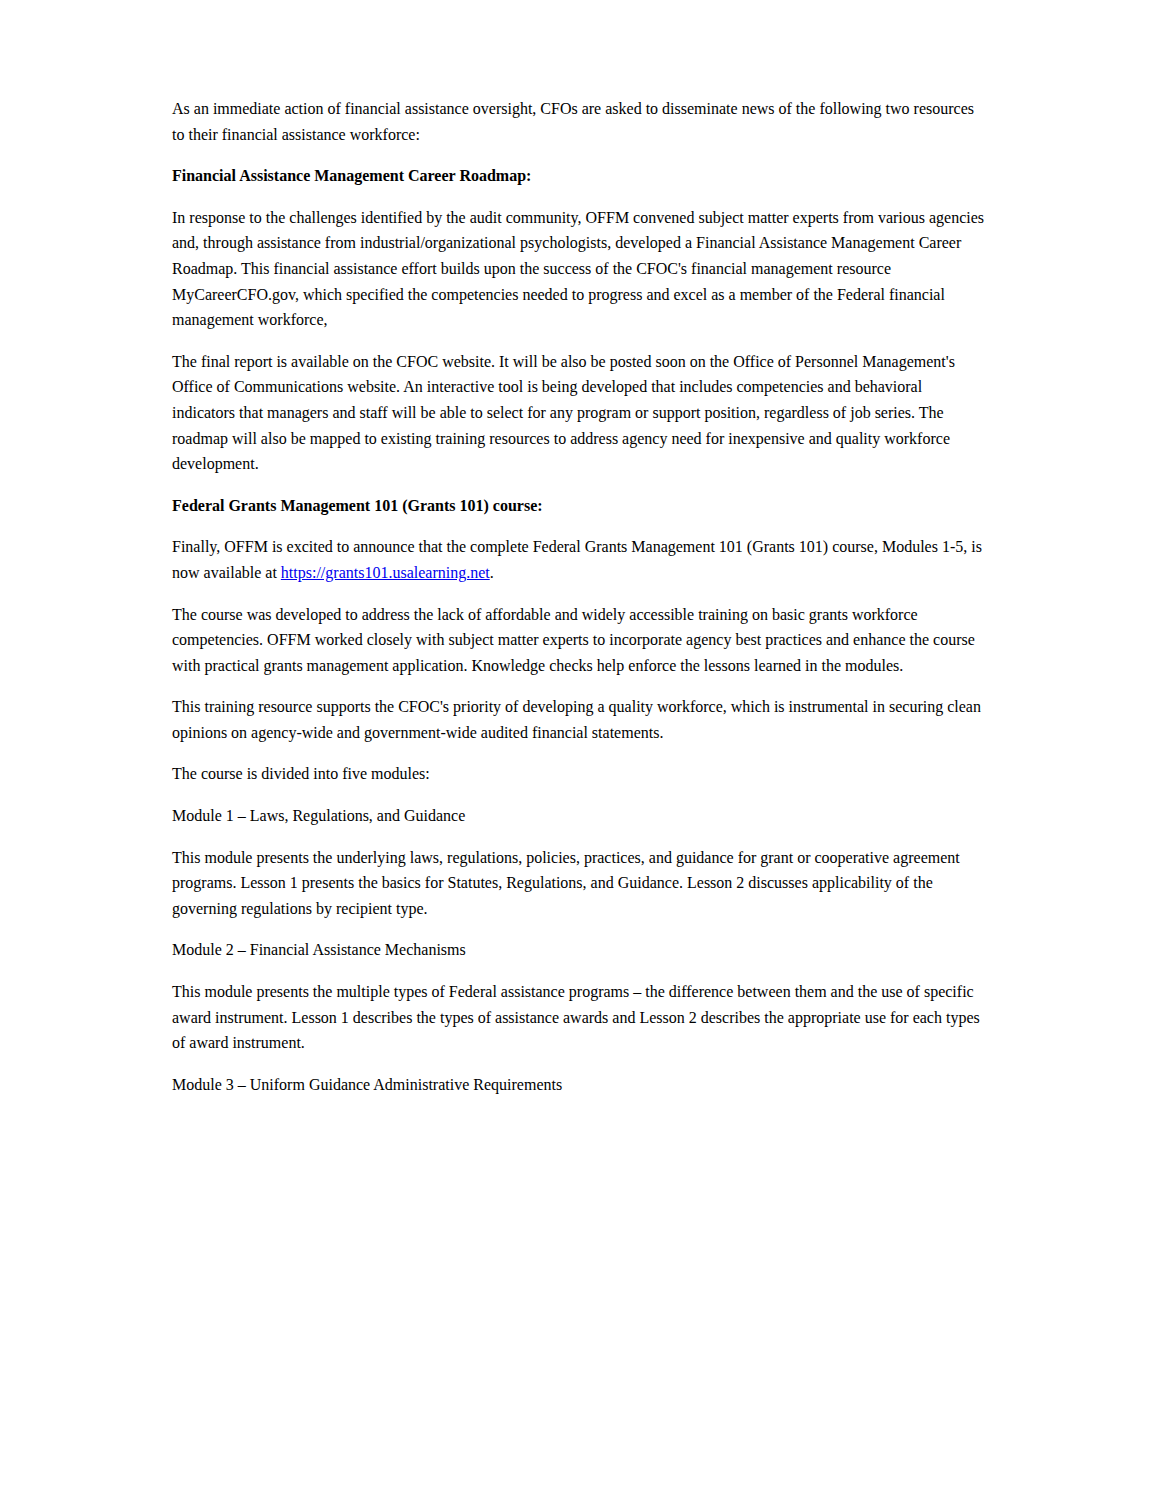As an immediate action of financial assistance oversight, CFOs are asked to disseminate news of the following two resources to their financial assistance workforce:
Financial Assistance Management Career Roadmap:
In response to the challenges identified by the audit community, OFFM convened subject matter experts from various agencies and, through assistance from industrial/organizational psychologists, developed a Financial Assistance Management Career Roadmap. This financial assistance effort builds upon the success of the CFOC's financial management resource MyCareerCFO.gov, which specified the competencies needed to progress and excel as a member of the Federal financial management workforce,
The final report is available on the CFOC website. It will be also be posted soon on the Office of Personnel Management's Office of Communications website. An interactive tool is being developed that includes competencies and behavioral indicators that managers and staff will be able to select for any program or support position, regardless of job series. The roadmap will also be mapped to existing training resources to address agency need for inexpensive and quality workforce development.
Federal Grants Management 101 (Grants 101) course:
Finally, OFFM is excited to announce that the complete Federal Grants Management 101 (Grants 101) course, Modules 1-5, is now available at https://grants101.usalearning.net.
The course was developed to address the lack of affordable and widely accessible training on basic grants workforce competencies. OFFM worked closely with subject matter experts to incorporate agency best practices and enhance the course with practical grants management application. Knowledge checks help enforce the lessons learned in the modules.
This training resource supports the CFOC's priority of developing a quality workforce, which is instrumental in securing clean opinions on agency-wide and government-wide audited financial statements.
The course is divided into five modules:
Module 1 – Laws, Regulations, and Guidance
This module presents the underlying laws, regulations, policies, practices, and guidance for grant or cooperative agreement programs. Lesson 1 presents the basics for Statutes, Regulations, and Guidance. Lesson 2 discusses applicability of the governing regulations by recipient type.
Module 2 – Financial Assistance Mechanisms
This module presents the multiple types of Federal assistance programs – the difference between them and the use of specific award instrument. Lesson 1 describes the types of assistance awards and Lesson 2 describes the appropriate use for each types of award instrument.
Module 3 – Uniform Guidance Administrative Requirements